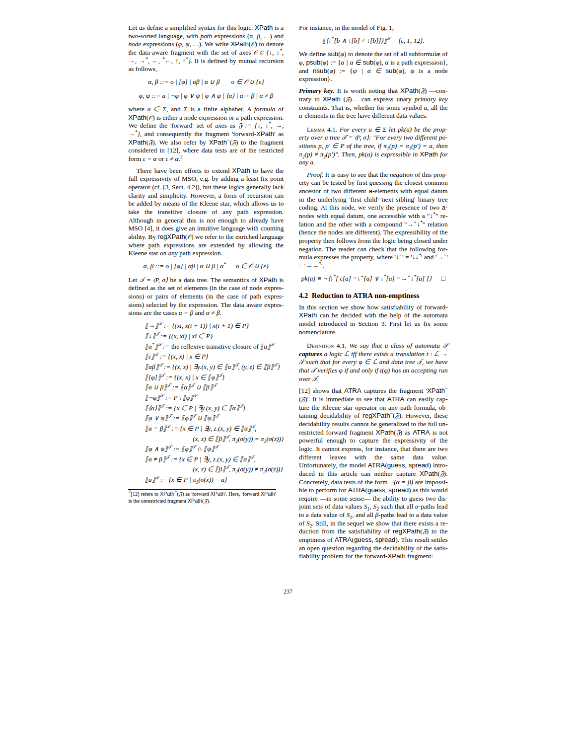Let us define a simplified syntax for this logic. XPath is a two-sorted language, with path expressions (α, β, …) and node expressions (φ, ψ, …). We write XPath(𝒪) to denote the data-aware fragment with the set of axes 𝒪 ⊆ {↓, ↓*, →, →*, ←, *←, ↑, ↑*}. It is defined by mutual recursion as follows,
α, β ::= o | [φ] | αβ | α ∪ β o ∈ 𝒪 ∪ {ε}
φ, ψ ::= a | ¬φ | φ ∨ ψ | φ ∧ ψ | ⟨α⟩ | α = β | α ≠ β
where a ∈ Σ, and Σ is a finite alphabet. A formula of XPath(𝒪) is either a node expression or a path expression. We define the 'forward' set of axes as 𝔉 := {↓, ↓*, →, →*}, and consequently the fragment 'forward-XPath' as XPath(𝔉). We also refer by XPath−(𝔉) to the fragment considered in [12], where data tests are of the restricted form ε = α or ε ≠ α.2
There have been efforts to extend XPath to have the full expressivity of MSO, e.g. by adding a least fix-point operator (cf. [3, Sect. 4.2]), but these logics generally lack clarity and simplicity. However, a form of recursion can be added by means of the Kleene star, which allows us to take the transitive closure of any path expression. Although in general this is not enough to already have MSO [4], it does give an intuitive language with counting ability. By regXPath(𝒪) we refer to the enriched language where path expressions are extended by allowing the Kleene star on any path expression.
α, β ::= o | [φ] | αβ | α ∪ β | α* o ∈ 𝒪 ∪ {ε}
Let 𝒯 = ⟨P, σ⟩ be a data tree. The semantics of XPath is defined as the set of elements (in the case of node expressions) or pairs of elements (in the case of path expressions) selected by the expression. The data aware expressions are the cases α = β and α ≠ β.
⟦→⟧𝒯 := {(xi, x(i + 1)) | x(i + 1) ∈ P} ⟦↓⟧𝒯 := {(x, xi) | xi ∈ P} ⟦α*⟧𝒯 := the reflexive transitive closure of ⟦α⟧𝒯 ⟦ε⟧𝒯 := {(x, x) | x ∈ P} ⟦αβ⟧𝒯 := {(x, z) | ∃y.(x, y) ∈ ⟦α⟧𝒯, (y, z) ∈ ⟦β⟧𝒯} ⟦[φ]⟧𝒯 := {(x, x) | x ∈ ⟦φ⟧𝒯} ⟦α ∪ β⟧𝒯 := ⟦α⟧𝒯 ∪ ⟦β⟧𝒯 ⟦¬φ⟧𝒯 := P \ ⟦φ⟧𝒯 ⟦⟨α⟩⟧𝒯 := {x ∈ P | ∃y.(x, y) ∈ ⟦α⟧𝒯} ⟦φ ∨ ψ⟧𝒯 := ⟦φ⟧𝒯 ∪ ⟦ψ⟧𝒯 ⟦α = β⟧𝒯 := {x ∈ P | ∃y, z.(x, y) ∈ ⟦α⟧𝒯, (x, z) ∈ ⟦β⟧𝒯, π2(σ(y)) = π2(σ(z))} ⟦φ ∧ ψ⟧𝒯 := ⟦φ⟧𝒯 ∩ ⟦ψ⟧𝒯 ⟦α ≠ β⟧𝒯 := {x ∈ P | ∃y, z.(x, y) ∈ ⟦α⟧𝒯, (x, z) ∈ ⟦β⟧𝒯, π2(σ(y)) ≠ π2(σ(z))} ⟦a⟧𝒯 := {x ∈ P | π1(σ(x)) = a}
2[12] refers to XPath−(𝔉) as 'forward XPath'. Here, 'forward XPath' is the unrestricted fragment XPath(𝔉).
For instance, in the model of Fig. 1,
⟦⟨↓*[b ∧ ↓[b] ≠ ↓[b]]⟩⟧𝒯 = {ε, 1, 12}.
We define sub(φ) to denote the set of all subformulæ of φ, psub(φ) := {α | α ∈ sub(φ), α is a path expression}, and nsub(φ) := {ψ | α ∈ sub(φ), ψ is a node expression}.
Primary key. It is worth noting that XPath(𝔉) —contrary to XPath−(𝔉)— can express unary primary key constraints. That is, whether for some symbol a, all the a-elements in the tree have different data values.
Lemma 4.1. For every a ∈ Σ let pk(a) be the property over a tree 𝒯 = ⟨P, σ⟩: "For every two different positions p, p′ ∈ P of the tree, if π1(p) = π1(p′) = a, then π2(p) ≠ π2(p′)". Then, pk(a) is expressible in XPath for any a.
Proof. It is easy to see that the negation of this property can be tested by first guessing the closest common ancestor of two different a-elements with equal datum in the underlying 'first child'-'next sibling' binary tree coding. At this node, we verify the presence of two a-nodes with equal datum, one accessible with a "↓*" relation and the other with a compound "→+↓*" relation (hence the nodes are different). The expressibility of the property then follows from the logic being closed under negation. The reader can check that the following formula expresses the property, where '↓+' = '↓↓*' and '→+' = '→→*'.
pk(a) ≡ ¬⟨↓*[ ε[a] =↓+[a] ∨ ↓*[a] =→+↓*[a] ]⟩ □
4.2 Reduction to ATRA non-emptiness
In this section we show how satisfiability of forward-XPath can be decided with the help of the automata model introduced in Section 3. First let us fix some nomenclature.
Definition 4.1. We say that a class of automata 𝒮 captures a logic ℒ iff there exists a translation t : ℒ → 𝒮 such that for every φ ∈ ℒ and data tree 𝒯, we have that 𝒯 verifies φ if and only if t(φ) has an accepting run over 𝒯.
[12] shows that ATRA captures the fragment 'XPath−(𝔉)'. It is immediate to see that ATRA can easily capture the Kleene star operator on any path formula, obtaining decidability of regXPath−(𝔉). However, these decidability results cannot be generalized to the full unrestricted forward fragment XPath(𝔉) as ATRA is not powerful enough to capture the expressivity of the logic. It cannot express, for instance, that there are two different leaves with the same data value. Unfortunately, the model ATRA(guess, spread) introduced in this article can neither capture XPath(𝔉). Concretely, data tests of the form ¬(α = β) are impossible to perform for ATRA(guess, spread) as this would require —in some sense— the ability to guess two disjoint sets of data values S1, S2 such that all α-paths lead to a data value of S1, and all β-paths lead to a data value of S2. Still, in the sequel we show that there exists a reduction from the satisfiability of regXPath(𝔉) to the emptiness of ATRA(guess, spread). This result settles an open question regarding the decidability of the satisfiability problem for the forward-XPath fragment:
237